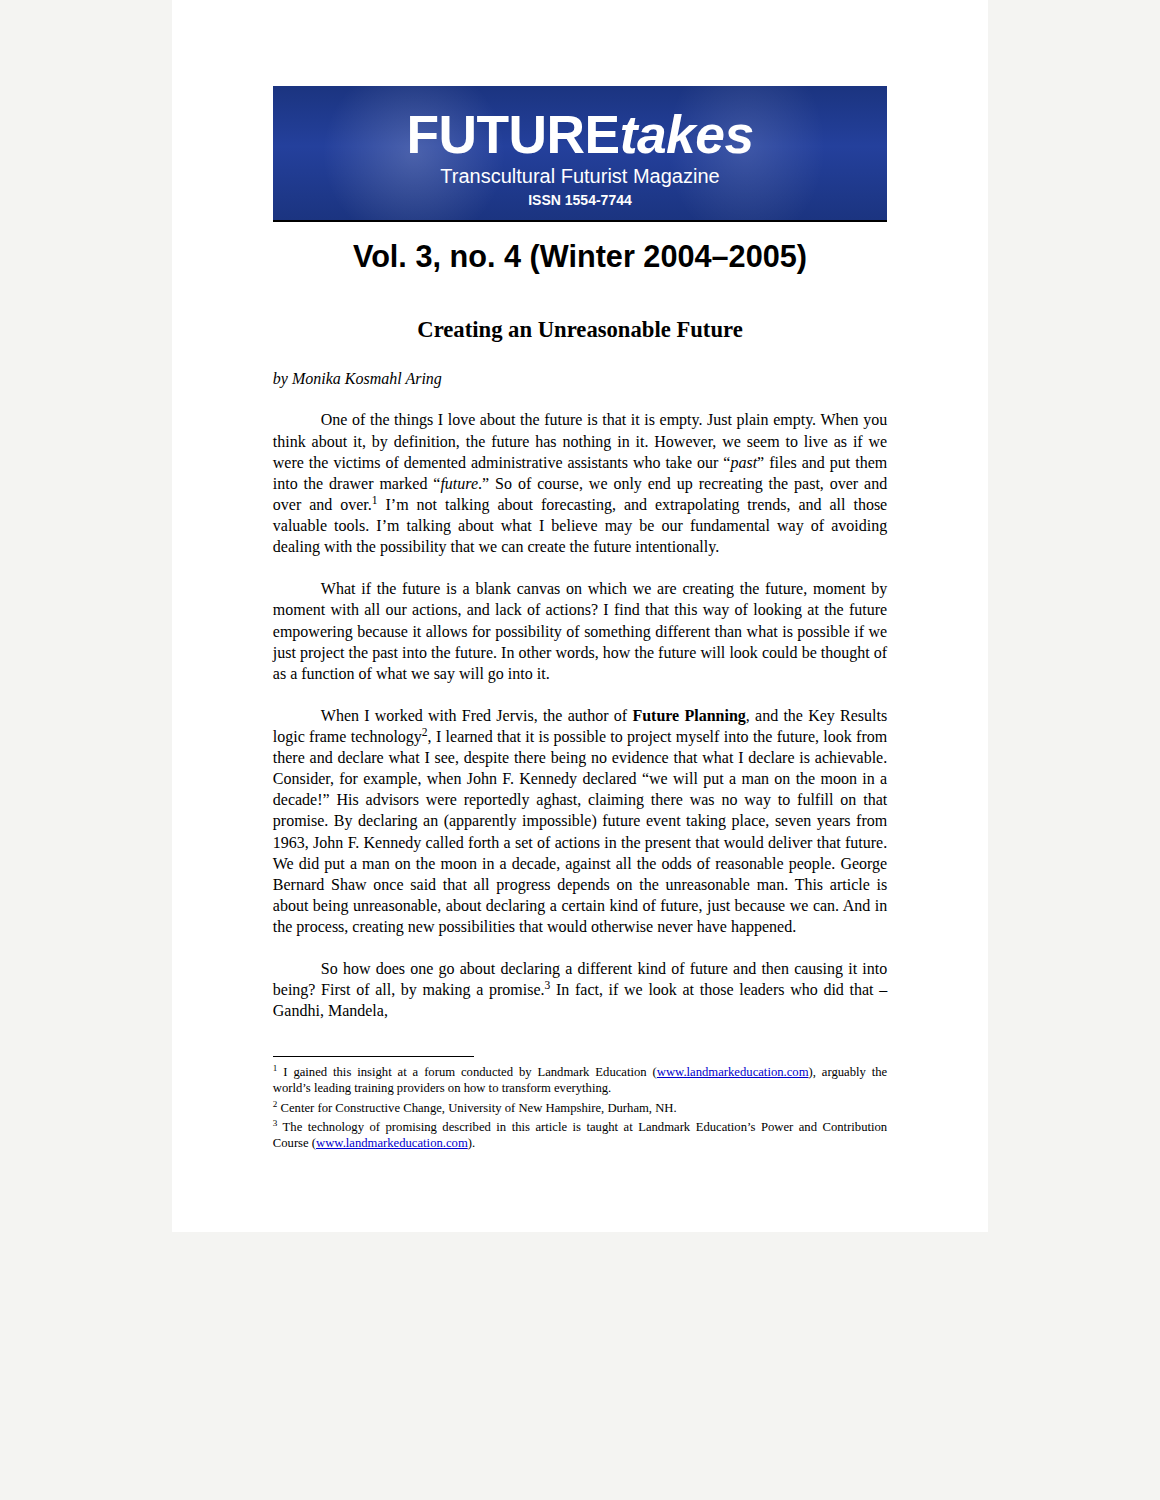FUTURE takes
Transcultural Futurist Magazine
ISSN 1554-7744
Vol. 3, no. 4 (Winter 2004–2005)
Creating an Unreasonable Future
by Monika Kosmahl Aring
One of the things I love about the future is that it is empty. Just plain empty. When you think about it, by definition, the future has nothing in it. However, we seem to live as if we were the victims of demented administrative assistants who take our “past” files and put them into the drawer marked “future.” So of course, we only end up recreating the past, over and over and over.1 I’m not talking about forecasting, and extrapolating trends, and all those valuable tools. I’m talking about what I believe may be our fundamental way of avoiding dealing with the possibility that we can create the future intentionally.
What if the future is a blank canvas on which we are creating the future, moment by moment with all our actions, and lack of actions? I find that this way of looking at the future empowering because it allows for possibility of something different than what is possible if we just project the past into the future. In other words, how the future will look could be thought of as a function of what we say will go into it.
When I worked with Fred Jervis, the author of Future Planning, and the Key Results logic frame technology2, I learned that it is possible to project myself into the future, look from there and declare what I see, despite there being no evidence that what I declare is achievable. Consider, for example, when John F. Kennedy declared “we will put a man on the moon in a decade!” His advisors were reportedly aghast, claiming there was no way to fulfill on that promise. By declaring an (apparently impossible) future event taking place, seven years from 1963, John F. Kennedy called forth a set of actions in the present that would deliver that future. We did put a man on the moon in a decade, against all the odds of reasonable people. George Bernard Shaw once said that all progress depends on the unreasonable man. This article is about being unreasonable, about declaring a certain kind of future, just because we can. And in the process, creating new possibilities that would otherwise never have happened.
So how does one go about declaring a different kind of future and then causing it into being? First of all, by making a promise.3 In fact, if we look at those leaders who did that – Gandhi, Mandela,
1 I gained this insight at a forum conducted by Landmark Education (www.landmarkeducation.com), arguably the world’s leading training providers on how to transform everything.
2 Center for Constructive Change, University of New Hampshire, Durham, NH.
3 The technology of promising described in this article is taught at Landmark Education’s Power and Contribution Course (www.landmarkeducation.com).